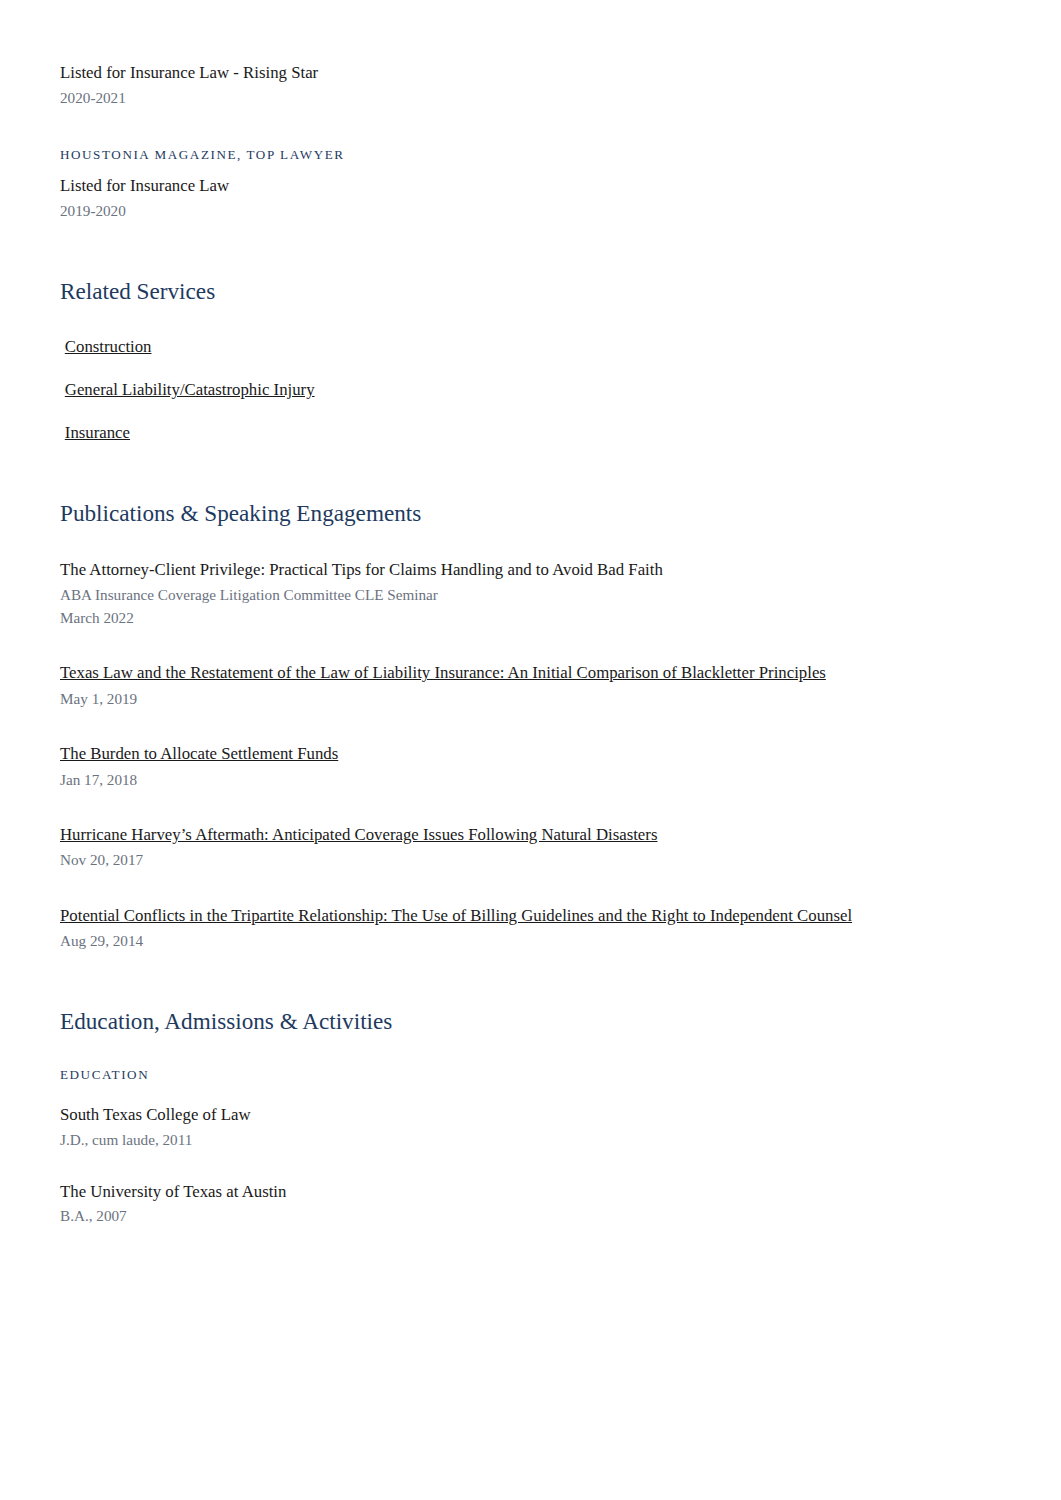Listed for Insurance Law - Rising Star
2020-2021
Houstonia Magazine, Top Lawyer
Listed for Insurance Law
2019-2020
Related Services
Construction General Liability/Catastrophic Injury Insurance
Publications & Speaking Engagements
The Attorney-Client Privilege: Practical Tips for Claims Handling and to Avoid Bad Faith
ABA Insurance Coverage Litigation Committee CLE Seminar
March 2022
Texas Law and the Restatement of the Law of Liability Insurance: An Initial Comparison of Blackletter Principles
May 1, 2019
The Burden to Allocate Settlement Funds
Jan 17, 2018
Hurricane Harvey’s Aftermath: Anticipated Coverage Issues Following Natural Disasters
Nov 20, 2017
Potential Conflicts in the Tripartite Relationship: The Use of Billing Guidelines and the Right to Independent Counsel
Aug 29, 2014
Education, Admissions & Activities
Education
South Texas College of Law
J.D., cum laude, 2011
The University of Texas at Austin
B.A., 2007